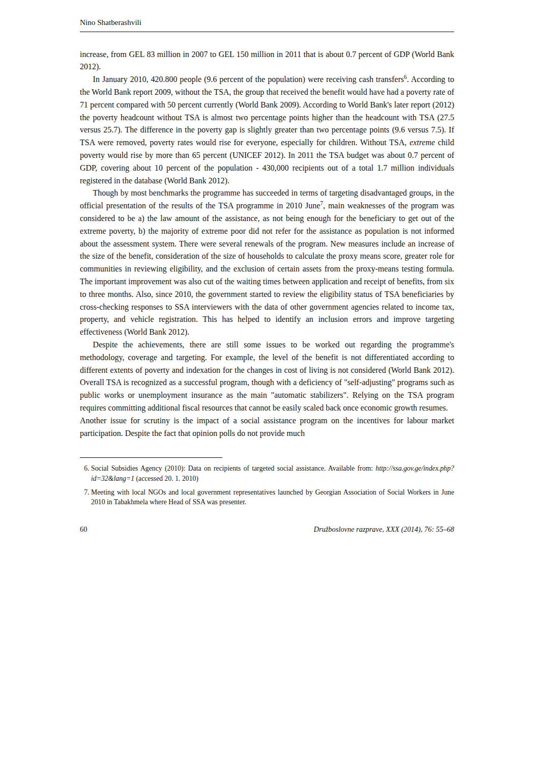Nino Shatberashvili
increase, from GEL 83 million in 2007 to GEL 150 million in 2011 that is about 0.7 percent of GDP (World Bank 2012).
In January 2010, 420.800 people (9.6 percent of the population) were receiving cash transfers6. According to the World Bank report 2009, without the TSA, the group that received the benefit would have had a poverty rate of 71 percent compared with 50 percent currently (World Bank 2009). According to World Bank's later report (2012) the poverty headcount without TSA is almost two percentage points higher than the headcount with TSA (27.5 versus 25.7). The difference in the poverty gap is slightly greater than two percentage points (9.6 versus 7.5). If TSA were removed, poverty rates would rise for everyone, especially for children. Without TSA, extreme child poverty would rise by more than 65 percent (UNICEF 2012). In 2011 the TSA budget was about 0.7 percent of GDP, covering about 10 percent of the population - 430,000 recipients out of a total 1.7 million individuals registered in the database (World Bank 2012).
Though by most benchmarks the programme has succeeded in terms of targeting disadvantaged groups, in the official presentation of the results of the TSA programme in 2010 June7, main weaknesses of the program was considered to be a) the law amount of the assistance, as not being enough for the beneficiary to get out of the extreme poverty, b) the majority of extreme poor did not refer for the assistance as population is not informed about the assessment system. There were several renewals of the program. New measures include an increase of the size of the benefit, consideration of the size of households to calculate the proxy means score, greater role for communities in reviewing eligibility, and the exclusion of certain assets from the proxy-means testing formula. The important improvement was also cut of the waiting times between application and receipt of benefits, from six to three months. Also, since 2010, the government started to review the eligibility status of TSA beneficiaries by cross-checking responses to SSA interviewers with the data of other government agencies related to income tax, property, and vehicle registration. This has helped to identify an inclusion errors and improve targeting effectiveness (World Bank 2012).
Despite the achievements, there are still some issues to be worked out regarding the programme's methodology, coverage and targeting. For example, the level of the benefit is not differentiated according to different extents of poverty and indexation for the changes in cost of living is not considered (World Bank 2012). Overall TSA is recognized as a successful program, though with a deficiency of "self-adjusting" programs such as public works or unemployment insurance as the main "automatic stabilizers". Relying on the TSA program requires committing additional fiscal resources that cannot be easily scaled back once economic growth resumes.
Another issue for scrutiny is the impact of a social assistance program on the incentives for labour market participation. Despite the fact that opinion polls do not provide much
Social Subsidies Agency (2010): Data on recipients of targeted social assistance. Available from: http://ssa.gov.ge/index.php?id=32&lang=1 (accessed 20. 1. 2010)
Meeting with local NGOs and local government representatives launched by Georgian Association of Social Workers in June 2010 in Tabakhmela where Head of SSA was presenter.
60 Družboslovne razprave, XXX (2014), 76: 55–68